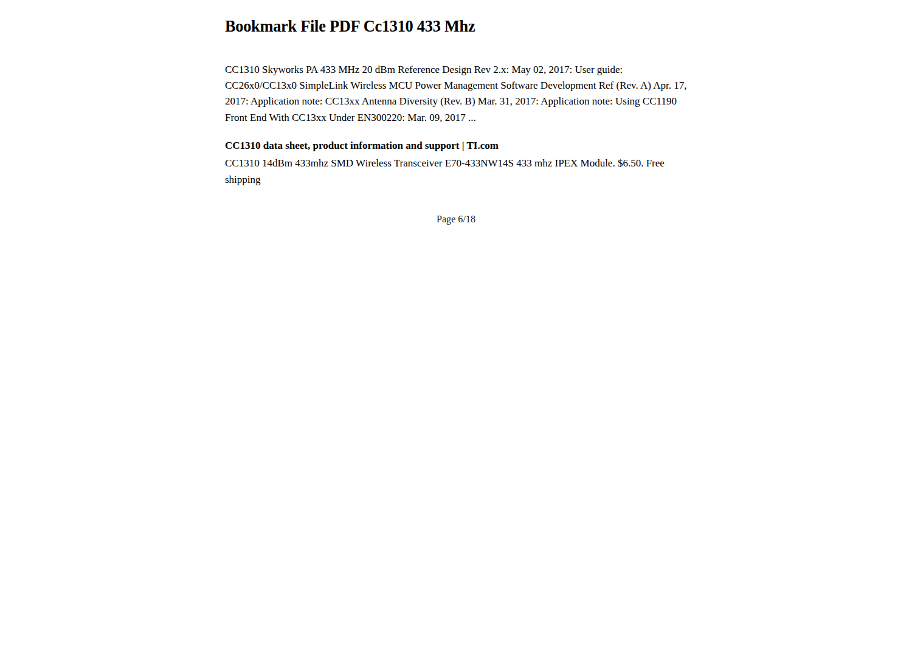Bookmark File PDF Cc1310 433 Mhz
CC1310 Skyworks PA 433 MHz 20 dBm Reference Design Rev 2.x: May 02, 2017: User guide: CC26x0/CC13x0 SimpleLink​​ Wireless MCU Power Management Software Development Ref (Rev. A) Apr. 17, 2017: Application note: CC13xx Antenna Diversity (Rev. B) Mar. 31, 2017: Application note: Using CC1190 Front End With CC13xx Under EN300220: Mar. 09, 2017 ...
CC1310 data sheet, product information and support | TI.com
CC1310 14dBm 433mhz SMD Wireless Transceiver E70-433NW14S 433 mhz IPEX Module. $6.50. Free shipping
Page 6/18